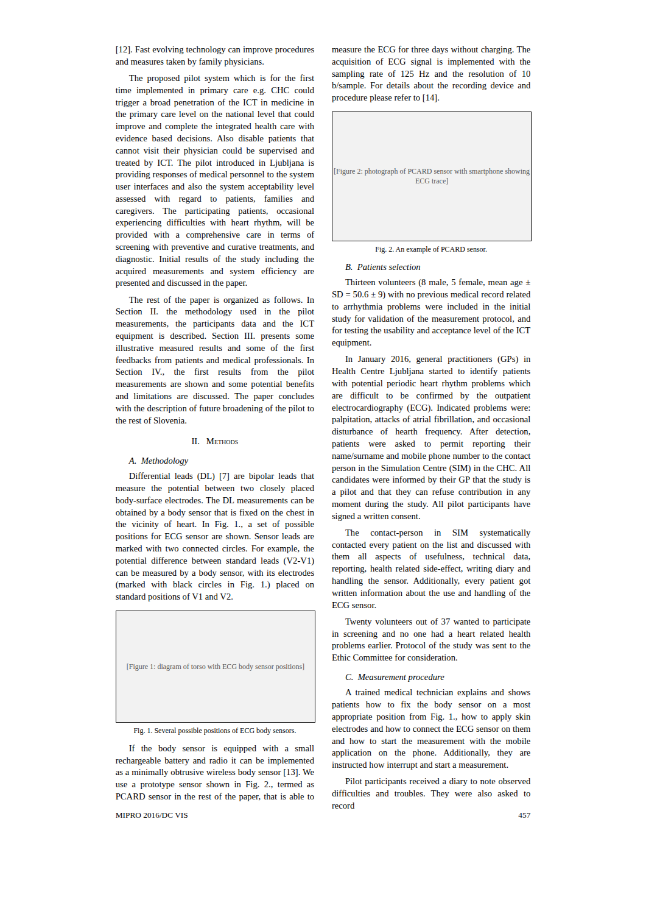[12]. Fast evolving technology can improve procedures and measures taken by family physicians.
The proposed pilot system which is for the first time implemented in primary care e.g. CHC could trigger a broad penetration of the ICT in medicine in the primary care level on the national level that could improve and complete the integrated health care with evidence based decisions. Also disable patients that cannot visit their physician could be supervised and treated by ICT. The pilot introduced in Ljubljana is providing responses of medical personnel to the system user interfaces and also the system acceptability level assessed with regard to patients, families and caregivers. The participating patients, occasional experiencing difficulties with heart rhythm, will be provided with a comprehensive care in terms of screening with preventive and curative treatments, and diagnostic. Initial results of the study including the acquired measurements and system efficiency are presented and discussed in the paper.
The rest of the paper is organized as follows. In Section II. the methodology used in the pilot measurements, the participants data and the ICT equipment is described. Section III. presents some illustrative measured results and some of the first feedbacks from patients and medical professionals. In Section IV., the first results from the pilot measurements are shown and some potential benefits and limitations are discussed. The paper concludes with the description of future broadening of the pilot to the rest of Slovenia.
II. Methods
A. Methodology
Differential leads (DL) [7] are bipolar leads that measure the potential between two closely placed body-surface electrodes. The DL measurements can be obtained by a body sensor that is fixed on the chest in the vicinity of heart. In Fig. 1., a set of possible positions for ECG sensor are shown. Sensor leads are marked with two connected circles. For example, the potential difference between standard leads (V2-V1) can be measured by a body sensor, with its electrodes (marked with black circles in Fig. 1.) placed on standard positions of V1 and V2.
[Figure 1: diagram of torso with ECG body sensor positions]
Fig. 1. Several possible positions of ECG body sensors.
If the body sensor is equipped with a small rechargeable battery and radio it can be implemented as a minimally obtrusive wireless body sensor [13]. We use a prototype sensor shown in Fig. 2., termed as PCARD sensor in the rest of the paper, that is able to measure the ECG for three days without charging. The acquisition of ECG signal is implemented with the sampling rate of 125 Hz and the resolution of 10 b/sample. For details about the recording device and procedure please refer to [14].
[Figure 2: photograph of PCARD sensor with smartphone showing ECG trace]
Fig. 2. An example of PCARD sensor.
B. Patients selection
Thirteen volunteers (8 male, 5 female, mean age ± SD = 50.6 ± 9) with no previous medical record related to arrhythmia problems were included in the initial study for validation of the measurement protocol, and for testing the usability and acceptance level of the ICT equipment.
In January 2016, general practitioners (GPs) in Health Centre Ljubljana started to identify patients with potential periodic heart rhythm problems which are difficult to be confirmed by the outpatient electrocardiography (ECG). Indicated problems were: palpitation, attacks of atrial fibrillation, and occasional disturbance of hearth frequency. After detection, patients were asked to permit reporting their name/surname and mobile phone number to the contact person in the Simulation Centre (SIM) in the CHC. All candidates were informed by their GP that the study is a pilot and that they can refuse contribution in any moment during the study. All pilot participants have signed a written consent.
The contact-person in SIM systematically contacted every patient on the list and discussed with them all aspects of usefulness, technical data, reporting, health related side-effect, writing diary and handling the sensor. Additionally, every patient got written information about the use and handling of the ECG sensor.
Twenty volunteers out of 37 wanted to participate in screening and no one had a heart related health problems earlier. Protocol of the study was sent to the Ethic Committee for consideration.
C. Measurement procedure
A trained medical technician explains and shows patients how to fix the body sensor on a most appropriate position from Fig. 1., how to apply skin electrodes and how to connect the ECG sensor on them and how to start the measurement with the mobile application on the phone. Additionally, they are instructed how interrupt and start a measurement.
Pilot participants received a diary to note observed difficulties and troubles. They were also asked to record
MIPRO 2016/DC VIS
457